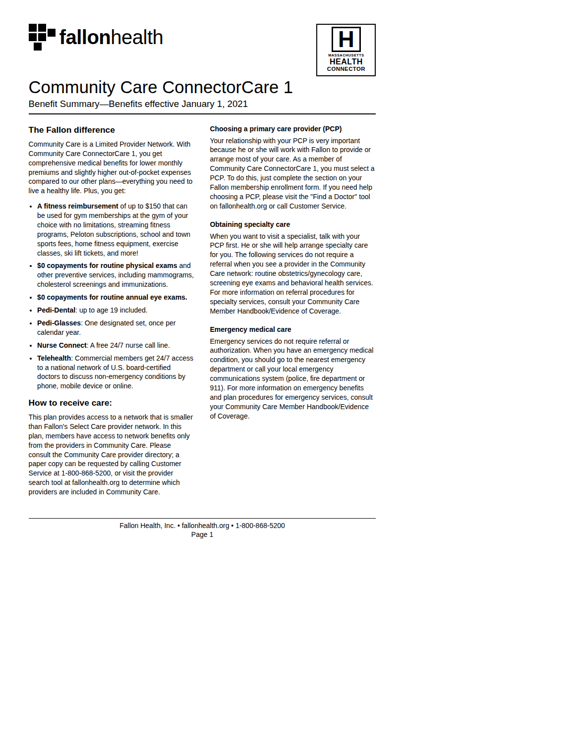fallonhealth
H
MASSACHUSETTS
HEALTH
CONNECTOR
Community Care ConnectorCare 1
Benefit Summary—Benefits effective January 1, 2021
The Fallon difference
Community Care is a Limited Provider Network. With Community Care ConnectorCare 1, you get comprehensive medical benefits for lower monthly premiums and slightly higher out-of-pocket expenses compared to our other plans—everything you need to live a healthy life. Plus, you get:
A fitness reimbursement of up to $150 that can be used for gym memberships at the gym of your choice with no limitations, streaming fitness programs, Peloton subscriptions, school and town sports fees, home fitness equipment, exercise classes, ski lift tickets, and more!
$0 copayments for routine physical exams and other preventive services, including mammograms, cholesterol screenings and immunizations.
$0 copayments for routine annual eye exams.
Pedi-Dental: up to age 19 included.
Pedi-Glasses: One designated set, once per calendar year.
Nurse Connect: A free 24/7 nurse call line.
Telehealth: Commercial members get 24/7 access to a national network of U.S. board-certified doctors to discuss non-emergency conditions by phone, mobile device or online.
How to receive care:
This plan provides access to a network that is smaller than Fallon's Select Care provider network. In this plan, members have access to network benefits only from the providers in Community Care. Please consult the Community Care provider directory; a paper copy can be requested by calling Customer Service at 1-800-868-5200, or visit the provider search tool at fallonhealth.org to determine which providers are included in Community Care.
Choosing a primary care provider (PCP)
Your relationship with your PCP is very important because he or she will work with Fallon to provide or arrange most of your care. As a member of Community Care ConnectorCare 1, you must select a PCP. To do this, just complete the section on your Fallon membership enrollment form. If you need help choosing a PCP, please visit the "Find a Doctor" tool on fallonhealth.org or call Customer Service.
Obtaining specialty care
When you want to visit a specialist, talk with your PCP first. He or she will help arrange specialty care for you. The following services do not require a referral when you see a provider in the Community Care network: routine obstetrics/gynecology care, screening eye exams and behavioral health services. For more information on referral procedures for specialty services, consult your Community Care Member Handbook/Evidence of Coverage.
Emergency medical care
Emergency services do not require referral or authorization. When you have an emergency medical condition, you should go to the nearest emergency department or call your local emergency communications system (police, fire department or 911). For more information on emergency benefits and plan procedures for emergency services, consult your Community Care Member Handbook/Evidence of Coverage.
Fallon Health, Inc. • fallonhealth.org • 1-800-868-5200
Page 1